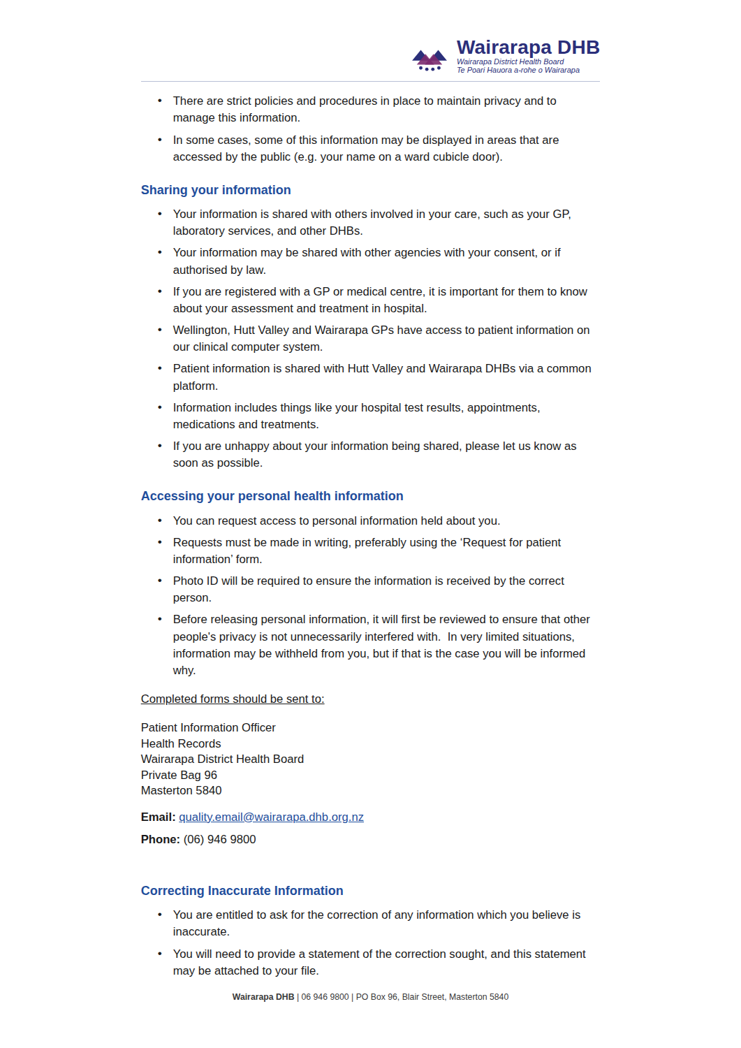Wairarapa DHB
Wairarapa District Health Board
Te Poari Hauora a-rohe o Wairarapa
There are strict policies and procedures in place to maintain privacy and to manage this information.
In some cases, some of this information may be displayed in areas that are accessed by the public (e.g. your name on a ward cubicle door).
Sharing your information
Your information is shared with others involved in your care, such as your GP, laboratory services, and other DHBs.
Your information may be shared with other agencies with your consent, or if authorised by law.
If you are registered with a GP or medical centre, it is important for them to know about your assessment and treatment in hospital.
Wellington, Hutt Valley and Wairarapa GPs have access to patient information on our clinical computer system.
Patient information is shared with Hutt Valley and Wairarapa DHBs via a common platform.
Information includes things like your hospital test results, appointments, medications and treatments.
If you are unhappy about your information being shared, please let us know as soon as possible.
Accessing your personal health information
You can request access to personal information held about you.
Requests must be made in writing, preferably using the ‘Request for patient information’ form.
Photo ID will be required to ensure the information is received by the correct person.
Before releasing personal information, it will first be reviewed to ensure that other people's privacy is not unnecessarily interfered with. In very limited situations, information may be withheld from you, but if that is the case you will be informed why.
Completed forms should be sent to:
Patient Information Officer
Health Records
Wairarapa District Health Board
Private Bag 96
Masterton 5840
Email: quality.email@wairarapa.dhb.org.nz
Phone: (06) 946 9800
Correcting Inaccurate Information
You are entitled to ask for the correction of any information which you believe is inaccurate.
You will need to provide a statement of the correction sought, and this statement may be attached to your file.
Wairarapa DHB | 06 946 9800 | PO Box 96, Blair Street, Masterton 5840